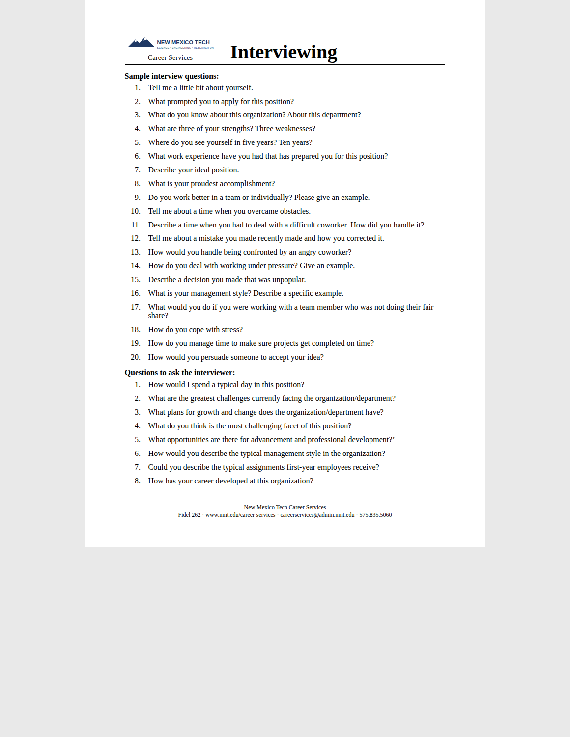NEW MEXICO TECH SCIENCE • ENGINEERING • RESEARCH UNIVERSITY
Career Services
Interviewing
Sample interview questions:
Tell me a little bit about yourself.
What prompted you to apply for this position?
What do you know about this organization? About this department?
What are three of your strengths? Three weaknesses?
Where do you see yourself in five years? Ten years?
What work experience have you had that has prepared you for this position?
Describe your ideal position.
What is your proudest accomplishment?
Do you work better in a team or individually? Please give an example.
Tell me about a time when you overcame obstacles.
Describe a time when you had to deal with a difficult coworker. How did you handle it?
Tell me about a mistake you made recently made and how you corrected it.
How would you handle being confronted by an angry coworker?
How do you deal with working under pressure? Give an example.
Describe a decision you made that was unpopular.
What is your management style? Describe a specific example.
What would you do if you were working with a team member who was not doing their fair share?
How do you cope with stress?
How do you manage time to make sure projects get completed on time?
How would you persuade someone to accept your idea?
Questions to ask the interviewer:
How would I spend a typical day in this position?
What are the greatest challenges currently facing the organization/department?
What plans for growth and change does the organization/department have?
What do you think is the most challenging facet of this position?
What opportunities are there for advancement and professional development?’
How would you describe the typical management style in the organization?
Could you describe the typical assignments first-year employees receive?
How has your career developed at this organization?
New Mexico Tech Career Services
Fidel 262 · www.nmt.edu/career-services · careerservices@admin.nmt.edu · 575.835.5060